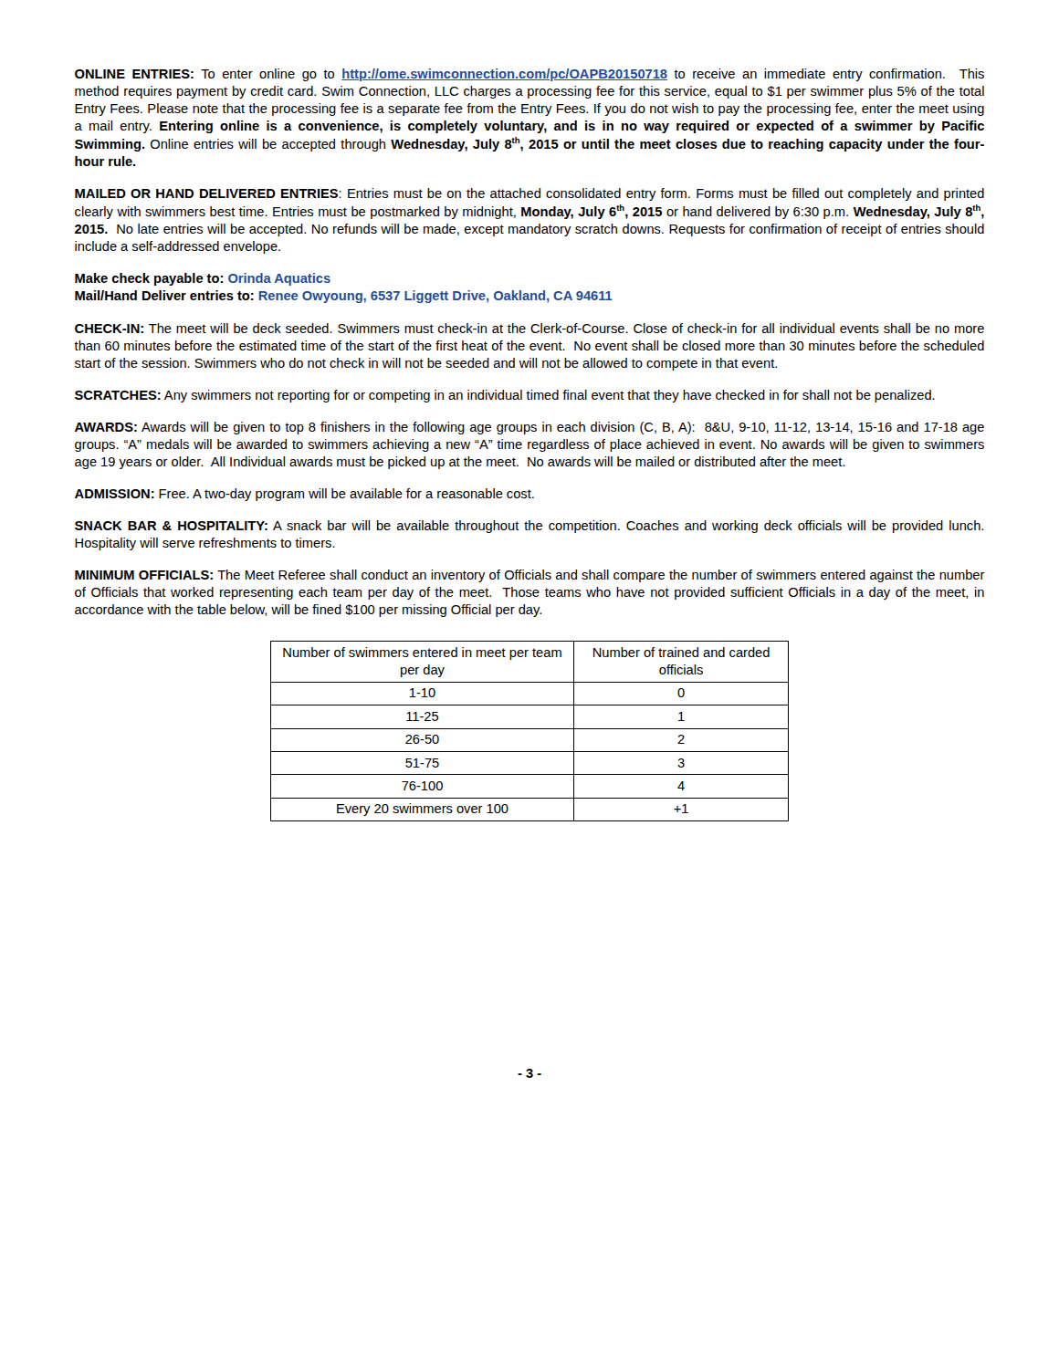ONLINE ENTRIES: To enter online go to http://ome.swimconnection.com/pc/OAPB20150718 to receive an immediate entry confirmation. This method requires payment by credit card. Swim Connection, LLC charges a processing fee for this service, equal to $1 per swimmer plus 5% of the total Entry Fees. Please note that the processing fee is a separate fee from the Entry Fees. If you do not wish to pay the processing fee, enter the meet using a mail entry. Entering online is a convenience, is completely voluntary, and is in no way required or expected of a swimmer by Pacific Swimming. Online entries will be accepted through Wednesday, July 8th, 2015 or until the meet closes due to reaching capacity under the four-hour rule.
MAILED OR HAND DELIVERED ENTRIES: Entries must be on the attached consolidated entry form. Forms must be filled out completely and printed clearly with swimmers best time. Entries must be postmarked by midnight, Monday, July 6th, 2015 or hand delivered by 6:30 p.m. Wednesday, July 8th, 2015. No late entries will be accepted. No refunds will be made, except mandatory scratch downs. Requests for confirmation of receipt of entries should include a self-addressed envelope.
Make check payable to: Orinda Aquatics
Mail/Hand Deliver entries to: Renee Owyoung, 6537 Liggett Drive, Oakland, CA 94611
CHECK-IN: The meet will be deck seeded. Swimmers must check-in at the Clerk-of-Course. Close of check-in for all individual events shall be no more than 60 minutes before the estimated time of the start of the first heat of the event. No event shall be closed more than 30 minutes before the scheduled start of the session. Swimmers who do not check in will not be seeded and will not be allowed to compete in that event.
SCRATCHES: Any swimmers not reporting for or competing in an individual timed final event that they have checked in for shall not be penalized.
AWARDS: Awards will be given to top 8 finishers in the following age groups in each division (C, B, A): 8&U, 9-10, 11-12, 13-14, 15-16 and 17-18 age groups. “A” medals will be awarded to swimmers achieving a new “A” time regardless of place achieved in event. No awards will be given to swimmers age 19 years or older. All Individual awards must be picked up at the meet. No awards will be mailed or distributed after the meet.
ADMISSION: Free. A two-day program will be available for a reasonable cost.
SNACK BAR & HOSPITALITY: A snack bar will be available throughout the competition. Coaches and working deck officials will be provided lunch. Hospitality will serve refreshments to timers.
MINIMUM OFFICIALS: The Meet Referee shall conduct an inventory of Officials and shall compare the number of swimmers entered against the number of Officials that worked representing each team per day of the meet. Those teams who have not provided sufficient Officials in a day of the meet, in accordance with the table below, will be fined $100 per missing Official per day.
| Number of swimmers entered in meet per team per day | Number of trained and carded officials |
| 1-10 | 0 |
| 11-25 | 1 |
| 26-50 | 2 |
| 51-75 | 3 |
| 76-100 | 4 |
| Every 20 swimmers over 100 | +1 |
- 3 -